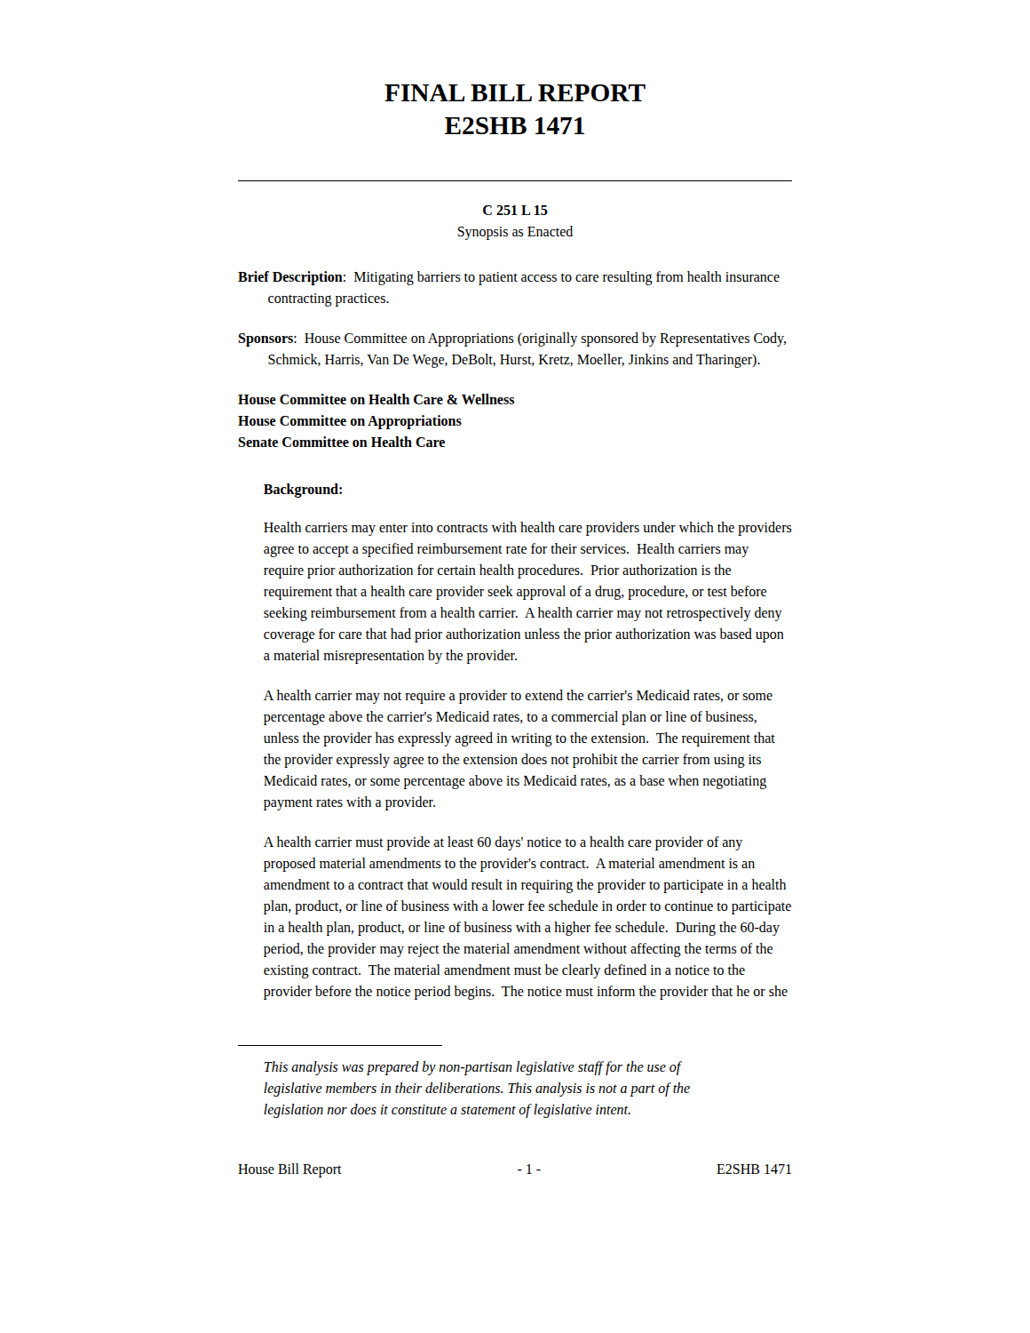FINAL BILL REPORT
E2SHB 1471
C 251 L 15
Synopsis as Enacted
Brief Description: Mitigating barriers to patient access to care resulting from health insurance contracting practices.
Sponsors: House Committee on Appropriations (originally sponsored by Representatives Cody, Schmick, Harris, Van De Wege, DeBolt, Hurst, Kretz, Moeller, Jinkins and Tharinger).
House Committee on Health Care & Wellness
House Committee on Appropriations
Senate Committee on Health Care
Background:
Health carriers may enter into contracts with health care providers under which the providers agree to accept a specified reimbursement rate for their services. Health carriers may require prior authorization for certain health procedures. Prior authorization is the requirement that a health care provider seek approval of a drug, procedure, or test before seeking reimbursement from a health carrier. A health carrier may not retrospectively deny coverage for care that had prior authorization unless the prior authorization was based upon a material misrepresentation by the provider.
A health carrier may not require a provider to extend the carrier's Medicaid rates, or some percentage above the carrier's Medicaid rates, to a commercial plan or line of business, unless the provider has expressly agreed in writing to the extension. The requirement that the provider expressly agree to the extension does not prohibit the carrier from using its Medicaid rates, or some percentage above its Medicaid rates, as a base when negotiating payment rates with a provider.
A health carrier must provide at least 60 days' notice to a health care provider of any proposed material amendments to the provider's contract. A material amendment is an amendment to a contract that would result in requiring the provider to participate in a health plan, product, or line of business with a lower fee schedule in order to continue to participate in a health plan, product, or line of business with a higher fee schedule. During the 60-day period, the provider may reject the material amendment without affecting the terms of the existing contract. The material amendment must be clearly defined in a notice to the provider before the notice period begins. The notice must inform the provider that he or she
This analysis was prepared by non-partisan legislative staff for the use of legislative members in their deliberations. This analysis is not a part of the legislation nor does it constitute a statement of legislative intent.
House Bill Report - 1 - E2SHB 1471